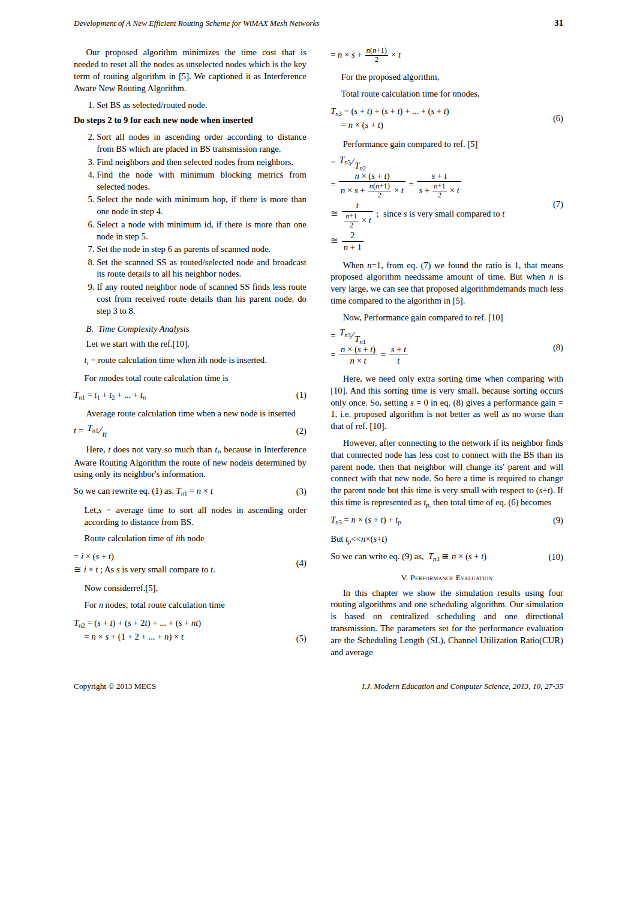Development of A New Efficient Routing Scheme for WiMAX Mesh Networks 31
Our proposed algorithm minimizes the time cost that is needed to reset all the nodes as unselected nodes which is the key term of routing algorithm in [5]. We captioned it as Interference Aware New Routing Algorithm.
Set BS as selected/routed node.
Do steps 2 to 9 for each new node when inserted
Sort all nodes in ascending order according to distance from BS which are placed in BS transmission range.
Find neighbors and then selected nodes from neighbors.
Find the node with minimum blocking metrics from selected nodes.
Select the node with minimum hop, if there is more than one node in step 4.
Select a node with minimum id, if there is more than one node in step 5.
Set the node in step 6 as parents of scanned node.
Set the scanned SS as routed/selected node and broadcast its route details to all his neighbor nodes.
If any routed neighbor node of scanned SS finds less route cost from received route details than his parent node, do step 3 to 8.
B. Time Complexity Analysis
Let we start with the ref.[10],
ti = route calculation time when ith node is inserted.
For nnodes total route calculation time is
Tn1 = t1 + t2 + ... + tn (1)
Average route calculation time when a new node is inserted
t = Tn1/n (2)
Here, t does not vary so much than ti, because in Interference Aware Routing Algorithm the route of new nodeis determined by using only its neighbor's information.
So we can rewrite eq. (1) as, Tn1 = n × t (3)
Let,s = average time to sort all nodes in ascending order according to distance from BS.
Route calculation time of ith node
= i × (s + t) ≅ i × t ; As s is very small compare to t. (4)
Now considerref.[5],
For n nodes, total route calculation time
Tn2 = (s + t) + (s + 2t) + ... + (s + nt) = n × s + (1 + 2 + ... + n) × t = n × s + n(n+1) 2 × t (5)
For the proposed algorithm,
Total route calculation time for nnodes,
Tn3 = (s + t) + (s + t) + ... + (s + t) = n × (s + t) (6)
Performance gain compared to ref. [5]
= Tn3/Tn2 = n × (s + t) n × s + n(n+1) 2 × t = s + t s + n+12 × t ≅ tn+12 × t ; since s is very small compared to t ≅ 2 n + 1 (7)
When n=1, from eq. (7) we found the ratio is 1, that means proposed algorithm needssame amount of time. But when n is very large, we can see that proposed algorithmdemands much less time compared to the algorithm in [5].
Now, Performance gain compared to ref. [10]
= Tn3/Tn1 = n × (s + t) n × t = s + t t (8)
Here, we need only extra sorting time when comparing with [10]. And this sorting time is very small, because sorting occurs only once. So, setting s = 0 in eq. (8) gives a performance gain = 1, i.e. proposed algorithm is not better as well as no worse than that of ref. [10].
However, after connecting to the network if its neighbor finds that connected node has less cost to connect with the BS than its parent node, then that neighbor will change its' parent and will connect with that new node. So here a time is required to change the parent node but this time is very small with respect to (s+t). If this time is represented as tp, then total time of eq. (6) becomes
Tn3 = n × (s + t) + tp (9)
But tp<<n×(s+t)
So we can write eq. (9) as, Tn3 ≅ n × (s + t) (10)
V. Performance Evaluation
In this chapter we show the simulation results using four routing algorithms and one scheduling algorithm. Our simulation is based on centralized scheduling and one directional transmission. The parameters set for the performance evaluation are the Scheduling Length (SL), Channel Utilization Ratio(CUR) and average
Copyright © 2013 MECS I.J. Modern Education and Computer Science, 2013, 10, 27-35